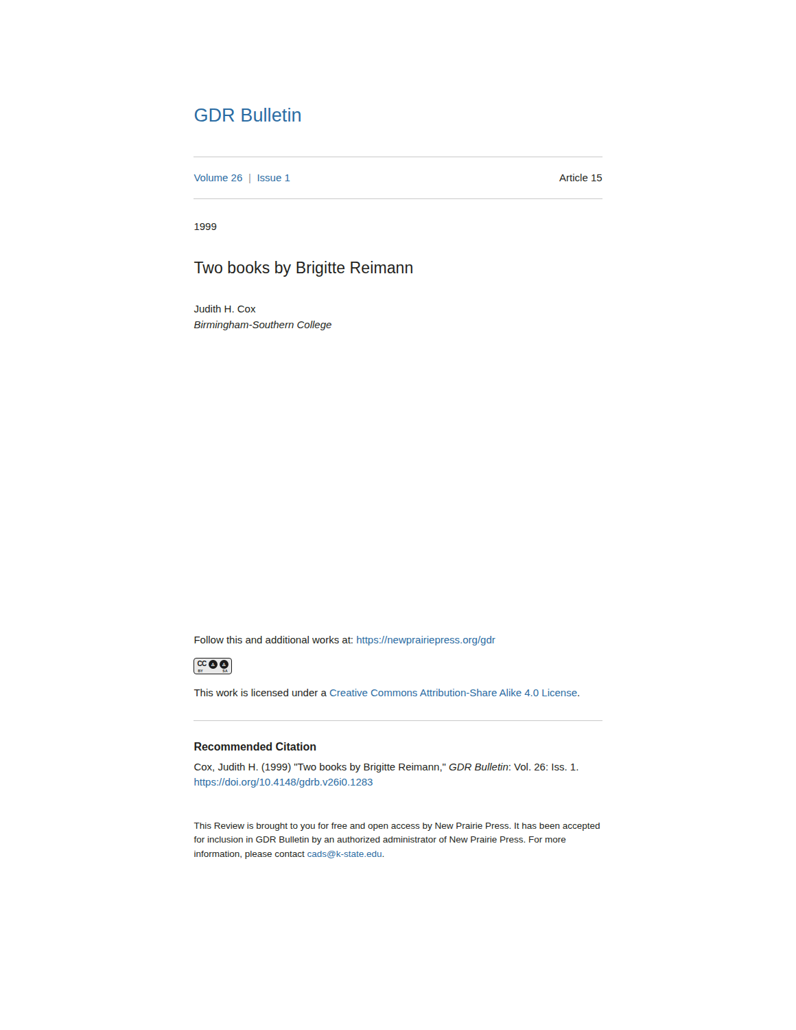GDR Bulletin
Volume 26|Issue 1
Article 15
1999
Two books by Brigitte Reimann
Judith H. Cox
Birmingham-Southern College
Follow this and additional works at: https://newprairiepress.org/gdr
CC ▵ ▵ BY SA
This work is licensed under a Creative Commons Attribution-Share Alike 4.0 License.
Recommended Citation
Cox, Judith H. (1999) "Two books by Brigitte Reimann," GDR Bulletin: Vol. 26: Iss. 1. https://doi.org/10.4148/gdrb.v26i0.1283
This Review is brought to you for free and open access by New Prairie Press. It has been accepted for inclusion in GDR Bulletin by an authorized administrator of New Prairie Press. For more information, please contact cads@k-state.edu.